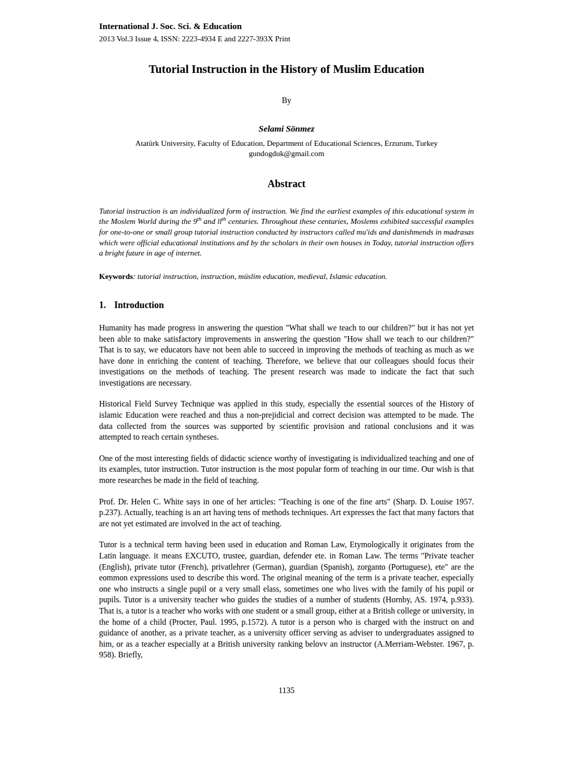International J. Soc. Sci. & Education
2013 Vol.3 Issue 4, ISSN: 2223-4934 E and 2227-393X Print
Tutorial Instruction in the History of Muslim Education
By
Selami Sönmez
Atatürk University, Faculty of Education, Department of Educational Sciences, Erzurum, Turkey
gundogduk@gmail.com
Abstract
Tutorial instruction is an individualized form of instruction. We find the earliest examples of this educational system in the Moslem World during the 9th and llth centuries. Throughout these centuries, Moslems exhibited successful examples for one-to-one or small group tutorial instruction conducted by instructors called mu'ids and danishmends in madrasas which were official educational institutions and by the scholars in their own houses in Today, tutorial instruction offers a bright future in age of internet.
Keywords: tutorial instruction, instruction, müslim education, medieval, Islamic education.
1. Introduction
Humanity has made progress in answering the question "What shall we teach to our children?" but it has not yet been able to make satisfactory improvements in answering the question "How shall we teach to our children?" That is to say, we educators have not been able to succeed in improving the methods of teaching as much as we have done in enriching the content of teaching. Therefore, we believe that our colleagues should focus their investigations on the methods of teaching. The present research was made to indicate the fact that such investigations are necessary.
Historical Field Survey Technique was applied in this study, especially the essential sources of the History of islamic Education were reached and thus a non-prejidicial and correct decision was attempted to be made. The data collected from the sources was supported by scientific provision and rational conclusions and it was attempted to reach certain syntheses.
One of the most interesting fields of didactic science worthy of investigating is individualized teaching and one of its examples, tutor instruction. Tutor instruction is the most popular form of teaching in our time. Our wish is that more researches be made in the field of teaching.
Prof. Dr. Helen C. White says in one of her articles: "Teaching is one of the fine arts" (Sharp. D. Louise 1957. p.237). Actually, teaching is an art having tens of methods techniques. Art expresses the fact that many factors that are not yet estimated are involved in the act of teaching.
Tutor is a technical term having been used in education and Roman Law, Etymologically it originates from the Latin language. it means EXCUTO, trustee, guardian, defender ete. in Roman Law. The terms "Private teacher (English), private tutor (French), privatlehrer (German), guardian (Spanish), zorganto (Portuguese), ete" are the eommon expressions used to describe this word. The original meaning of the term is a private teacher, especially one who instructs a single pupil or a very small elass, sometimes one who lives with the family of his pupil or pupils. Tutor is a university teacher who guides the studies of a number of students (Hornby, AS. 1974, p.933). That is, a tutor is a teacher who works with one student or a small group, either at a British college or university, in the home of a child (Procter, Paul. 1995, p.1572). A tutor is a person who is charged with the instruct on and guidance of another, as a private teacher, as a university officer serving as adviser to undergraduates assigned to him, or as a teacher especially at a British university ranking belovv an instructor (A.Merriam-Webster. 1967, p. 958). Briefly,
1135